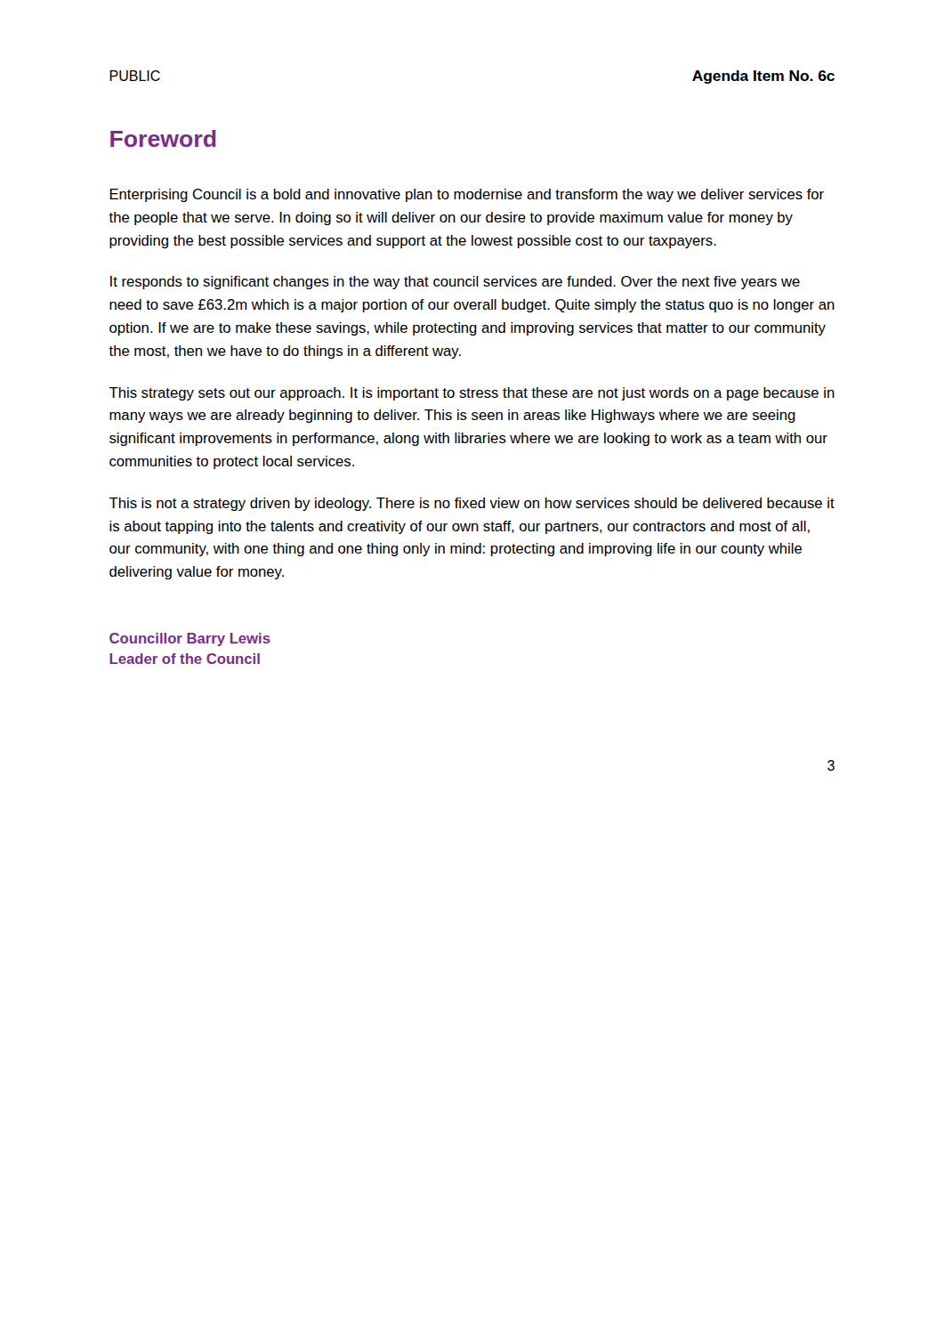PUBLIC
Agenda Item No. 6c
Foreword
Enterprising Council is a bold and innovative plan to modernise and transform the way we deliver services for the people that we serve. In doing so it will deliver on our desire to provide maximum value for money by providing the best possible services and support at the lowest possible cost to our taxpayers.
It responds to significant changes in the way that council services are funded. Over the next five years we need to save £63.2m which is a major portion of our overall budget. Quite simply the status quo is no longer an option. If we are to make these savings, while protecting and improving services that matter to our community the most, then we have to do things in a different way.
This strategy sets out our approach. It is important to stress that these are not just words on a page because in many ways we are already beginning to deliver. This is seen in areas like Highways where we are seeing significant improvements in performance, along with libraries where we are looking to work as a team with our communities to protect local services.
This is not a strategy driven by ideology. There is no fixed view on how services should be delivered because it is about tapping into the talents and creativity of our own staff, our partners, our contractors and most of all, our community, with one thing and one thing only in mind: protecting and improving life in our county while delivering value for money.
Councillor Barry Lewis
Leader of the Council
3